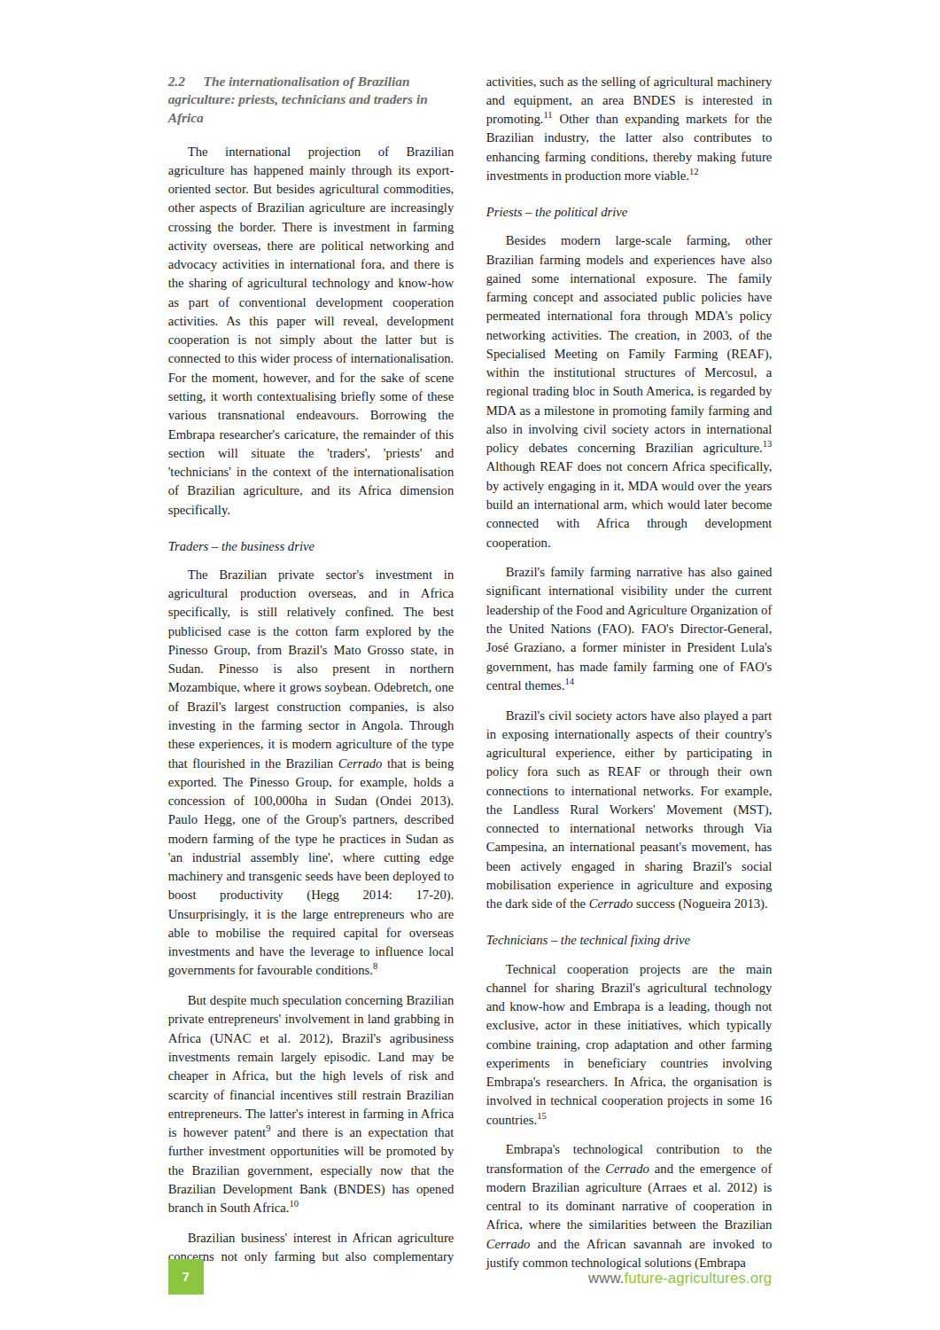2.2 The internationalisation of Brazilian agriculture: priests, technicians and traders in Africa
The international projection of Brazilian agriculture has happened mainly through its export-oriented sector. But besides agricultural commodities, other aspects of Brazilian agriculture are increasingly crossing the border. There is investment in farming activity overseas, there are political networking and advocacy activities in international fora, and there is the sharing of agricultural technology and know-how as part of conventional development cooperation activities. As this paper will reveal, development cooperation is not simply about the latter but is connected to this wider process of internationalisation. For the moment, however, and for the sake of scene setting, it worth contextualising briefly some of these various transnational endeavours. Borrowing the Embrapa researcher's caricature, the remainder of this section will situate the 'traders', 'priests' and 'technicians' in the context of the internationalisation of Brazilian agriculture, and its Africa dimension specifically.
Traders – the business drive
The Brazilian private sector's investment in agricultural production overseas, and in Africa specifically, is still relatively confined. The best publicised case is the cotton farm explored by the Pinesso Group, from Brazil's Mato Grosso state, in Sudan. Pinesso is also present in northern Mozambique, where it grows soybean. Odebretch, one of Brazil's largest construction companies, is also investing in the farming sector in Angola. Through these experiences, it is modern agriculture of the type that flourished in the Brazilian Cerrado that is being exported. The Pinesso Group, for example, holds a concession of 100,000ha in Sudan (Ondei 2013). Paulo Hegg, one of the Group's partners, described modern farming of the type he practices in Sudan as 'an industrial assembly line', where cutting edge machinery and transgenic seeds have been deployed to boost productivity (Hegg 2014: 17-20). Unsurprisingly, it is the large entrepreneurs who are able to mobilise the required capital for overseas investments and have the leverage to influence local governments for favourable conditions.8
But despite much speculation concerning Brazilian private entrepreneurs' involvement in land grabbing in Africa (UNAC et al. 2012), Brazil's agribusiness investments remain largely episodic. Land may be cheaper in Africa, but the high levels of risk and scarcity of financial incentives still restrain Brazilian entrepreneurs. The latter's interest in farming in Africa is however patent9 and there is an expectation that further investment opportunities will be promoted by the Brazilian government, especially now that the Brazilian Development Bank (BNDES) has opened branch in South Africa.10
Brazilian business' interest in African agriculture concerns not only farming but also complementary activities, such as the selling of agricultural machinery and equipment, an area BNDES is interested in promoting.11 Other than expanding markets for the Brazilian industry, the latter also contributes to enhancing farming conditions, thereby making future investments in production more viable.12
Priests – the political drive
Besides modern large-scale farming, other Brazilian farming models and experiences have also gained some international exposure. The family farming concept and associated public policies have permeated international fora through MDA's policy networking activities. The creation, in 2003, of the Specialised Meeting on Family Farming (REAF), within the institutional structures of Mercosul, a regional trading bloc in South America, is regarded by MDA as a milestone in promoting family farming and also in involving civil society actors in international policy debates concerning Brazilian agriculture.13 Although REAF does not concern Africa specifically, by actively engaging in it, MDA would over the years build an international arm, which would later become connected with Africa through development cooperation.
Brazil's family farming narrative has also gained significant international visibility under the current leadership of the Food and Agriculture Organization of the United Nations (FAO). FAO's Director-General, José Graziano, a former minister in President Lula's government, has made family farming one of FAO's central themes.14
Brazil's civil society actors have also played a part in exposing internationally aspects of their country's agricultural experience, either by participating in policy fora such as REAF or through their own connections to international networks. For example, the Landless Rural Workers' Movement (MST), connected to international networks through Via Campesina, an international peasant's movement, has been actively engaged in sharing Brazil's social mobilisation experience in agriculture and exposing the dark side of the Cerrado success (Nogueira 2013).
Technicians – the technical fixing drive
Technical cooperation projects are the main channel for sharing Brazil's agricultural technology and know-how and Embrapa is a leading, though not exclusive, actor in these initiatives, which typically combine training, crop adaptation and other farming experiments in beneficiary countries involving Embrapa's researchers. In Africa, the organisation is involved in technical cooperation projects in some 16 countries.15
Embrapa's technological contribution to the transformation of the Cerrado and the emergence of modern Brazilian agriculture (Arraes et al. 2012) is central to its dominant narrative of cooperation in Africa, where the similarities between the Brazilian Cerrado and the African savannah are invoked to justify common technological solutions (Embrapa
7
www. future-agricultures.org